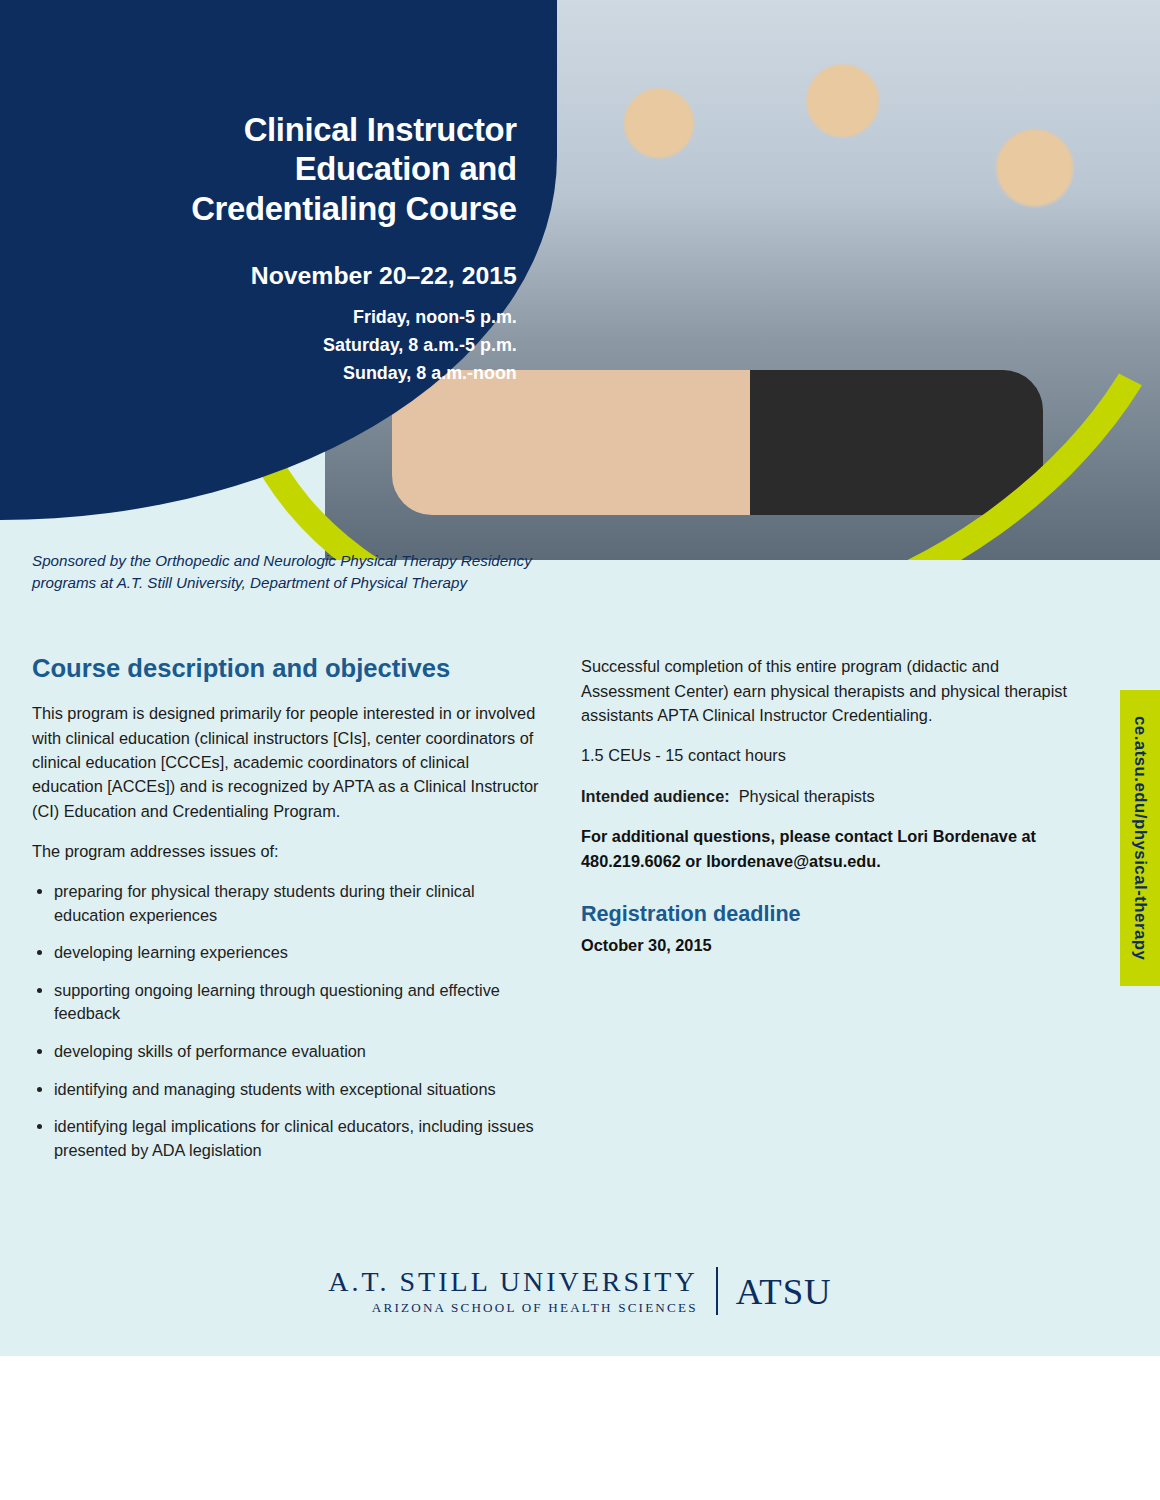Clinical Instructor
Education and
Credentialing Course
November 20–22, 2015 Friday, noon-5 p.m. Saturday, 8 a.m.-5 p.m. Sunday, 8 a.m.-noon
Sponsored by the Orthopedic and Neurologic Physical Therapy Residency programs at A.T. Still University, Department of Physical Therapy
ce.atsu.edu/physical-therapy
Course description and objectives
This program is designed primarily for people interested in or involved with clinical education (clinical instructors [CIs], center coordinators of clinical education [CCCEs], academic coordinators of clinical education [ACCEs]) and is recognized by APTA as a Clinical Instructor (CI) Education and Credentialing Program.
The program addresses issues of:
preparing for physical therapy students during their clinical education experiences
developing learning experiences
supporting ongoing learning through questioning and effective feedback
developing skills of performance evaluation
identifying and managing students with exceptional situations
identifying legal implications for clinical educators, including issues presented by ADA legislation
Successful completion of this entire program (didactic and Assessment Center) earn physical therapists and physical therapist assistants APTA Clinical Instructor Credentialing.
1.5 CEUs - 15 contact hours
Intended audience: Physical therapists
For additional questions, please contact Lori Bordenave at 480.219.6062 or lbordenave@atsu.edu.
Registration deadline
October 30, 2015
A.T. STILL UNIVERSITY
ARIZONA SCHOOL OF HEALTH SCIENCES
ATSU